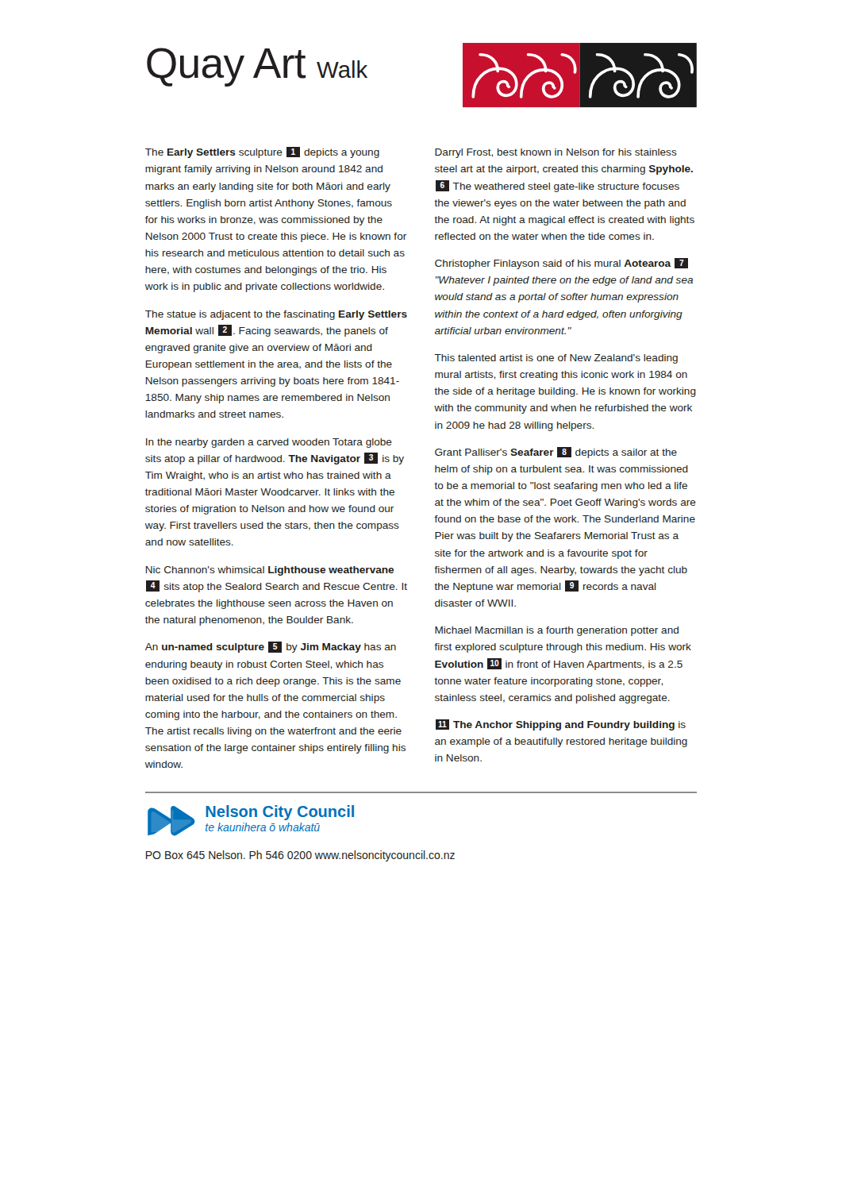Quay Art Walk
The Early Settlers sculpture 1 depicts a young migrant family arriving in Nelson around 1842 and marks an early landing site for both Māori and early settlers. English born artist Anthony Stones, famous for his works in bronze, was commissioned by the Nelson 2000 Trust to create this piece. He is known for his research and meticulous attention to detail such as here, with costumes and belongings of the trio. His work is in public and private collections worldwide.
The statue is adjacent to the fascinating Early Settlers Memorial wall 2. Facing seawards, the panels of engraved granite give an overview of Māori and European settlement in the area, and the lists of the Nelson passengers arriving by boats here from 1841-1850. Many ship names are remembered in Nelson landmarks and street names.
In the nearby garden a carved wooden Totara globe sits atop a pillar of hardwood. The Navigator 3 is by Tim Wraight, who is an artist who has trained with a traditional Māori Master Woodcarver. It links with the stories of migration to Nelson and how we found our way. First travellers used the stars, then the compass and now satellites.
Nic Channon's whimsical Lighthouse weathervane 4 sits atop the Sealord Search and Rescue Centre. It celebrates the lighthouse seen across the Haven on the natural phenomenon, the Boulder Bank.
An un-named sculpture 5 by Jim Mackay has an enduring beauty in robust Corten Steel, which has been oxidised to a rich deep orange. This is the same material used for the hulls of the commercial ships coming into the harbour, and the containers on them. The artist recalls living on the waterfront and the eerie sensation of the large container ships entirely filling his window.
Darryl Frost, best known in Nelson for his stainless steel art at the airport, created this charming Spyhole. 6 The weathered steel gate-like structure focuses the viewer's eyes on the water between the path and the road. At night a magical effect is created with lights reflected on the water when the tide comes in.
Christopher Finlayson said of his mural Aotearoa 7 "Whatever I painted there on the edge of land and sea would stand as a portal of softer human expression within the context of a hard edged, often unforgiving artificial urban environment."
This talented artist is one of New Zealand's leading mural artists, first creating this iconic work in 1984 on the side of a heritage building. He is known for working with the community and when he refurbished the work in 2009 he had 28 willing helpers.
Grant Palliser's Seafarer 8 depicts a sailor at the helm of ship on a turbulent sea. It was commissioned to be a memorial to "lost seafaring men who led a life at the whim of the sea". Poet Geoff Waring's words are found on the base of the work. The Sunderland Marine Pier was built by the Seafarers Memorial Trust as a site for the artwork and is a favourite spot for fishermen of all ages. Nearby, towards the yacht club the Neptune war memorial 9 records a naval disaster of WWII.
Michael Macmillan is a fourth generation potter and first explored sculpture through this medium. His work Evolution 10 in front of Haven Apartments, is a 2.5 tonne water feature incorporating stone, copper, stainless steel, ceramics and polished aggregate.
11 The Anchor Shipping and Foundry building is an example of a beautifully restored heritage building in Nelson.
Nelson City Council te kaunihera ō whakatū
PO Box 645 Nelson. Ph 546 0200 www.nelsoncitycouncil.co.nz